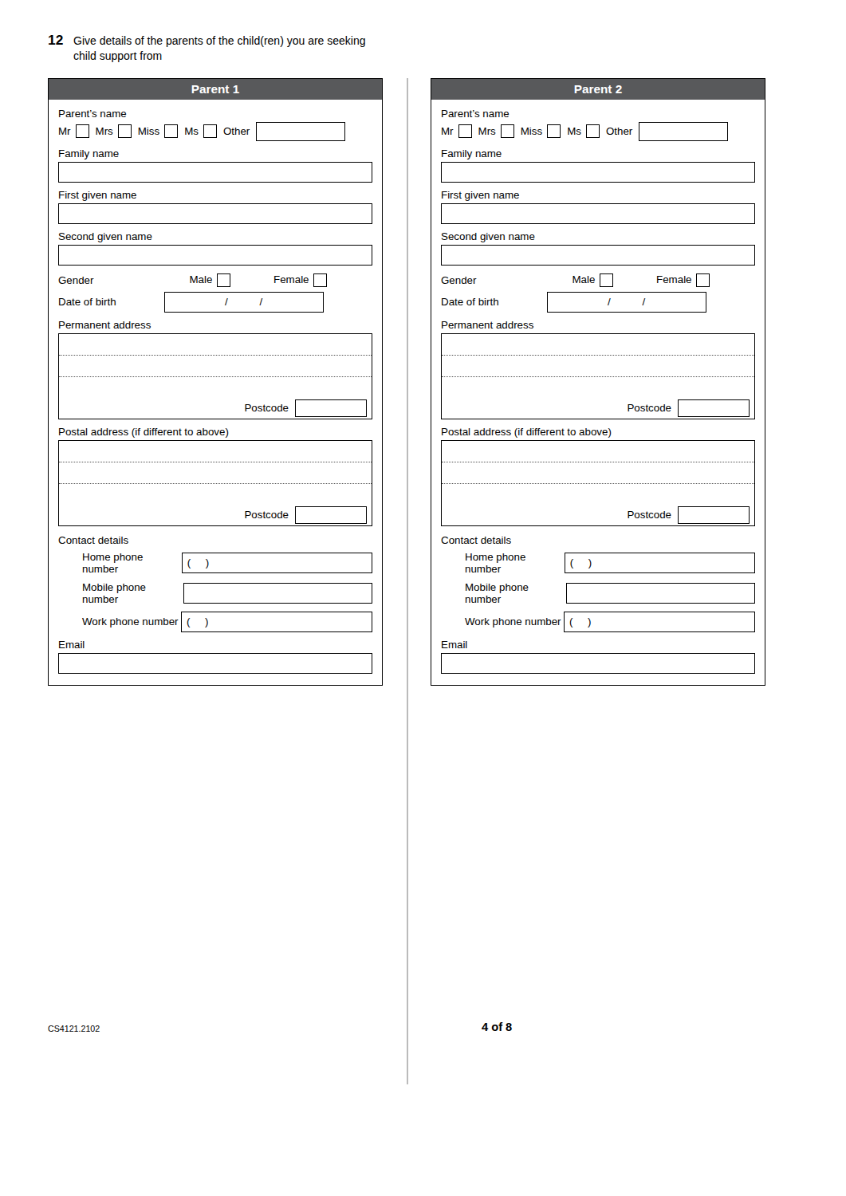12
Give details of the parents of the child(ren) you are seeking
child support from
Parent 1
Parent’s name
Mr Mrs Miss Ms Other
Family name
First given name
Second given name
Gender Male Female
Date of birth //
Permanent address
Postcode
Postal address (if different to above)
Postcode
Contact details
Home phone number ( )
Mobile phone number
Work phone number ( )
Email
Parent 2
Parent’s name
Mr Mrs Miss Ms Other
Family name
First given name
Second given name
Gender Male Female
Date of birth //
Permanent address
Postcode
Postal address (if different to above)
Postcode
Contact details
Home phone number ( )
Mobile phone number
Work phone number ( )
Email
CS4121.2102
4 of 8